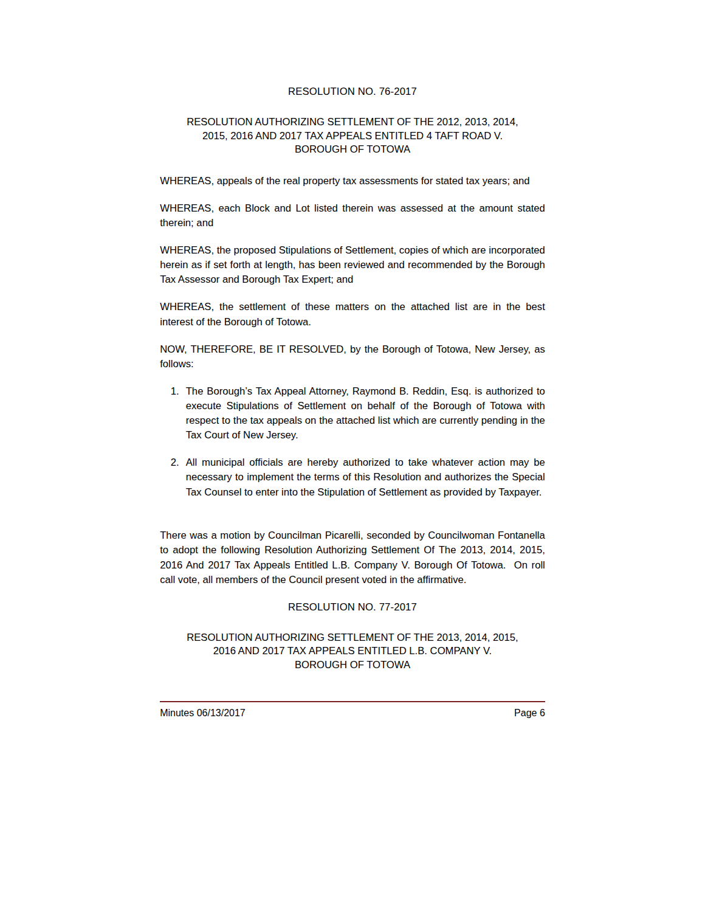RESOLUTION NO. 76-2017
RESOLUTION AUTHORIZING SETTLEMENT OF THE 2012, 2013, 2014,
2015, 2016 AND 2017 TAX APPEALS ENTITLED 4 TAFT ROAD V.
BOROUGH OF TOTOWA
WHEREAS, appeals of the real property tax assessments for stated tax years; and
WHEREAS, each Block and Lot listed therein was assessed at the amount stated therein; and
WHEREAS, the proposed Stipulations of Settlement, copies of which are incorporated herein as if set forth at length, has been reviewed and recommended by the Borough Tax Assessor and Borough Tax Expert; and
WHEREAS, the settlement of these matters on the attached list are in the best interest of the Borough of Totowa.
NOW, THEREFORE, BE IT RESOLVED, by the Borough of Totowa, New Jersey, as follows:
The Borough’s Tax Appeal Attorney, Raymond B. Reddin, Esq. is authorized to execute Stipulations of Settlement on behalf of the Borough of Totowa with respect to the tax appeals on the attached list which are currently pending in the Tax Court of New Jersey.
All municipal officials are hereby authorized to take whatever action may be necessary to implement the terms of this Resolution and authorizes the Special Tax Counsel to enter into the Stipulation of Settlement as provided by Taxpayer.
There was a motion by Councilman Picarelli, seconded by Councilwoman Fontanella to adopt the following Resolution Authorizing Settlement Of The 2013, 2014, 2015, 2016 And 2017 Tax Appeals Entitled L.B. Company V. Borough Of Totowa. On roll call vote, all members of the Council present voted in the affirmative.
RESOLUTION NO. 77-2017
RESOLUTION AUTHORIZING SETTLEMENT OF THE 2013, 2014, 2015,
2016 AND 2017 TAX APPEALS ENTITLED L.B. COMPANY V.
BOROUGH OF TOTOWA
Minutes 06/13/2017 Page 6